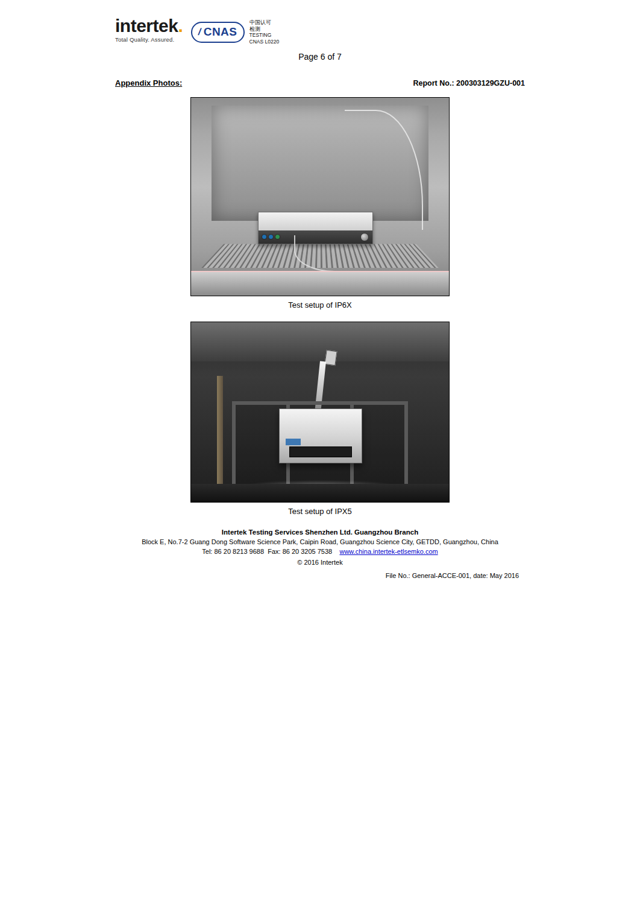intertek.
Total Quality. Assured.
/ CNAS
中国认可
检测
TESTING
CNAS L0220
Page 6 of 7
Appendix Photos:
Report No.: 200303129GZU-001
Test setup of IP6X
Test setup of IPX5
Intertek Testing Services Shenzhen Ltd. Guangzhou Branch
Block E, No.7-2 Guang Dong Software Science Park, Caipin Road, Guangzhou Science City, GETDD, Guangzhou, China
Tel: 86 20 8213 9688 Fax: 86 20 3205 7538 www.china.intertek-etlsemko.com
© 2016 Intertek
File No.: General-ACCE-001, date: May 2016